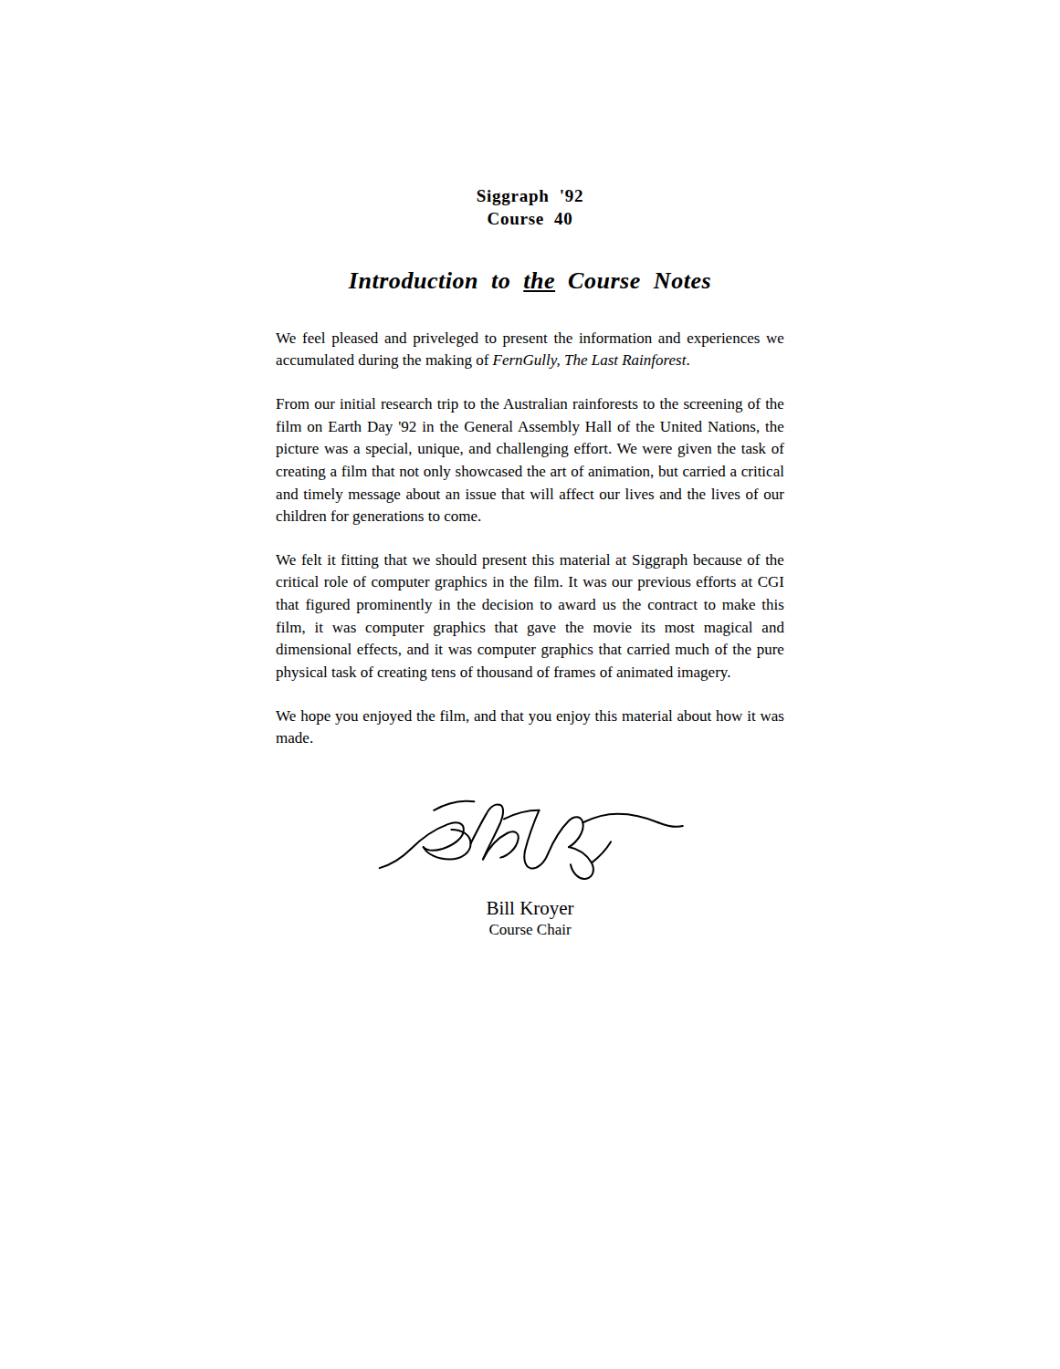Siggraph '92
Course 40
Introduction to the Course Notes
We feel pleased and priveleged to present the information and experiences we accumulated during the making of FernGully, The Last Rainforest.
From our initial research trip to the Australian rainforests to the screening of the film on Earth Day '92 in the General Assembly Hall of the United Nations, the picture was a special, unique, and challenging effort. We were given the task of creating a film that not only showcased the art of animation, but carried a critical and timely message about an issue that will affect our lives and the lives of our children for generations to come.
We felt it fitting that we should present this material at Siggraph because of the critical role of computer graphics in the film. It was our previous efforts at CGI that figured prominently in the decision to award us the contract to make this film, it was computer graphics that gave the movie its most magical and dimensional effects, and it was computer graphics that carried much of the pure physical task of creating tens of thousand of frames of animated imagery.
We hope you enjoyed the film, and that you enjoy this material about how it was made.
Bill Kroyer
Course Chair